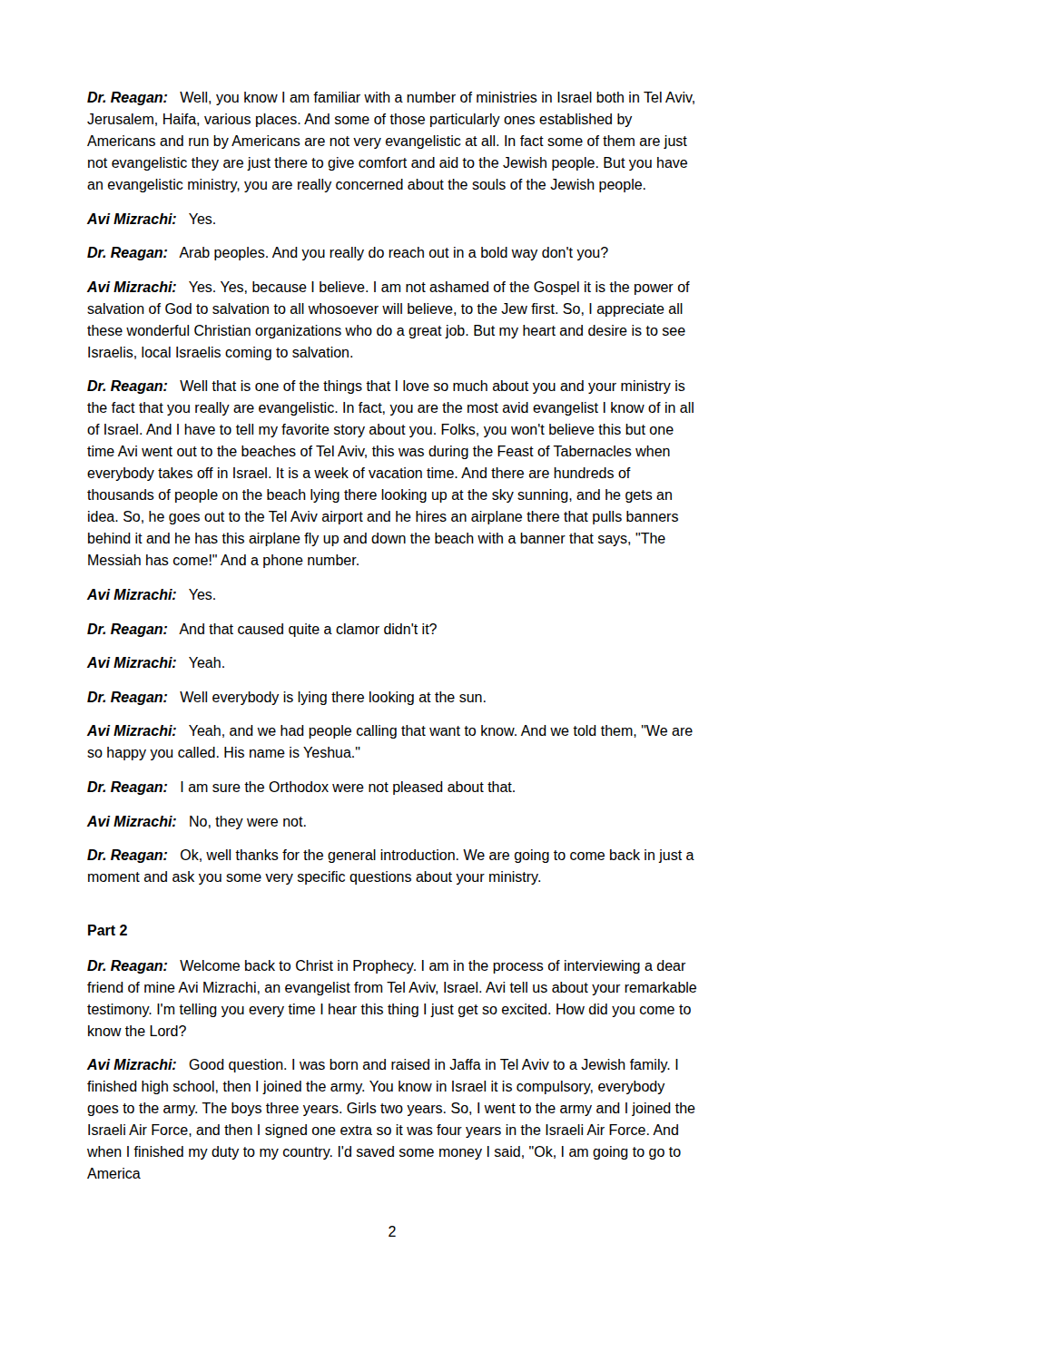Dr. Reagan: Well, you know I am familiar with a number of ministries in Israel both in Tel Aviv, Jerusalem, Haifa, various places. And some of those particularly ones established by Americans and run by Americans are not very evangelistic at all. In fact some of them are just not evangelistic they are just there to give comfort and aid to the Jewish people. But you have an evangelistic ministry, you are really concerned about the souls of the Jewish people.
Avi Mizrachi: Yes.
Dr. Reagan: Arab peoples. And you really do reach out in a bold way don't you?
Avi Mizrachi: Yes. Yes, because I believe. I am not ashamed of the Gospel it is the power of salvation of God to salvation to all whosoever will believe, to the Jew first. So, I appreciate all these wonderful Christian organizations who do a great job. But my heart and desire is to see Israelis, local Israelis coming to salvation.
Dr. Reagan: Well that is one of the things that I love so much about you and your ministry is the fact that you really are evangelistic. In fact, you are the most avid evangelist I know of in all of Israel. And I have to tell my favorite story about you. Folks, you won't believe this but one time Avi went out to the beaches of Tel Aviv, this was during the Feast of Tabernacles when everybody takes off in Israel. It is a week of vacation time. And there are hundreds of thousands of people on the beach lying there looking up at the sky sunning, and he gets an idea. So, he goes out to the Tel Aviv airport and he hires an airplane there that pulls banners behind it and he has this airplane fly up and down the beach with a banner that says, "The Messiah has come!" And a phone number.
Avi Mizrachi: Yes.
Dr. Reagan: And that caused quite a clamor didn't it?
Avi Mizrachi: Yeah.
Dr. Reagan: Well everybody is lying there looking at the sun.
Avi Mizrachi: Yeah, and we had people calling that want to know. And we told them, "We are so happy you called. His name is Yeshua."
Dr. Reagan: I am sure the Orthodox were not pleased about that.
Avi Mizrachi: No, they were not.
Dr. Reagan: Ok, well thanks for the general introduction. We are going to come back in just a moment and ask you some very specific questions about your ministry.
Part 2
Dr. Reagan: Welcome back to Christ in Prophecy. I am in the process of interviewing a dear friend of mine Avi Mizrachi, an evangelist from Tel Aviv, Israel. Avi tell us about your remarkable testimony. I'm telling you every time I hear this thing I just get so excited. How did you come to know the Lord?
Avi Mizrachi: Good question. I was born and raised in Jaffa in Tel Aviv to a Jewish family. I finished high school, then I joined the army. You know in Israel it is compulsory, everybody goes to the army. The boys three years. Girls two years. So, I went to the army and I joined the Israeli Air Force, and then I signed one extra so it was four years in the Israeli Air Force. And when I finished my duty to my country. I'd saved some money I said, "Ok, I am going to go to America
2